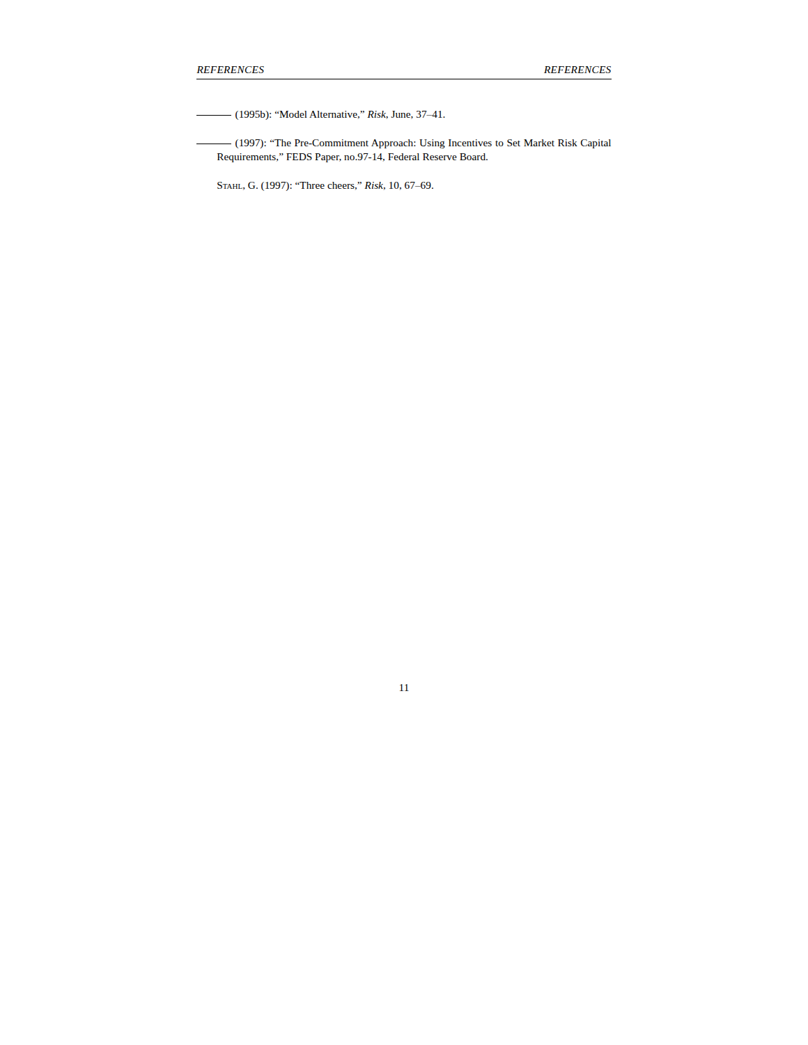REFERENCES REFERENCES
(1995b): “Model Alternative,” Risk, June, 37–41.
(1997): “The Pre-Commitment Approach: Using Incentives to Set Market Risk Capital Requirements,” FEDS Paper, no.97-14, Federal Reserve Board.
Stahl, G. (1997): “Three cheers,” Risk, 10, 67–69.
11